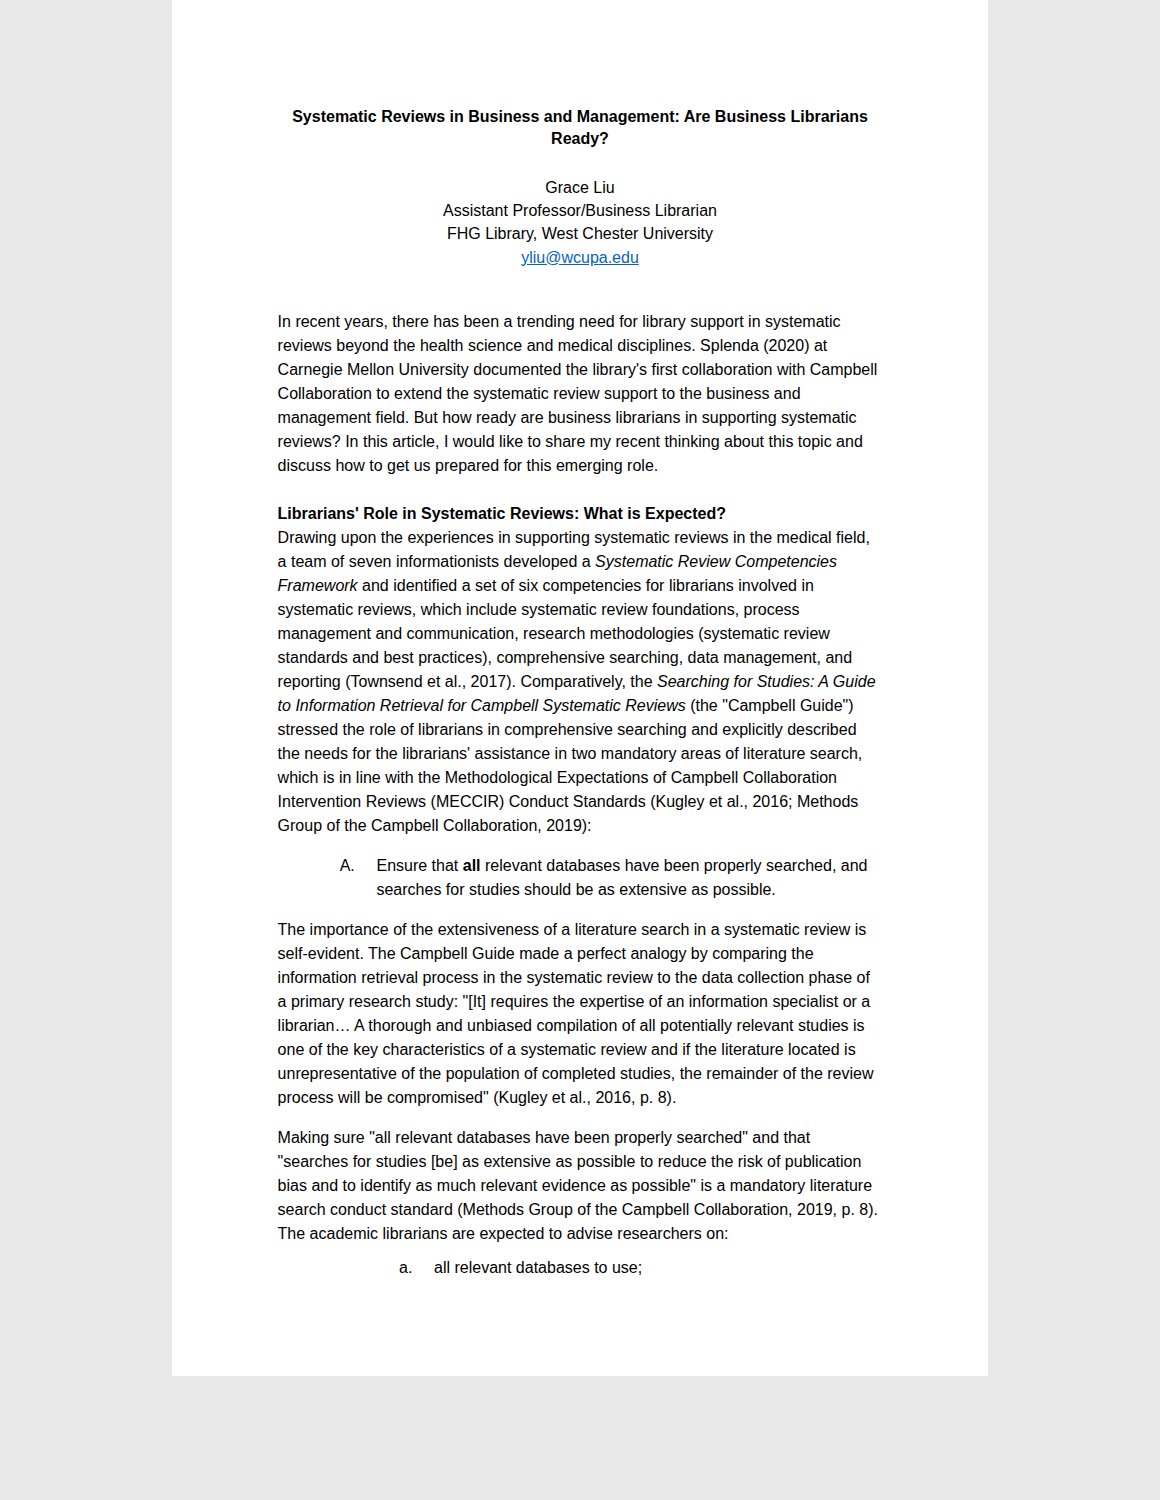Systematic Reviews in Business and Management: Are Business Librarians Ready?
Grace Liu
Assistant Professor/Business Librarian
FHG Library, West Chester University
yliu@wcupa.edu
In recent years, there has been a trending need for library support in systematic reviews beyond the health science and medical disciplines. Splenda (2020) at Carnegie Mellon University documented the library's first collaboration with Campbell Collaboration to extend the systematic review support to the business and management field. But how ready are business librarians in supporting systematic reviews? In this article, I would like to share my recent thinking about this topic and discuss how to get us prepared for this emerging role.
Librarians' Role in Systematic Reviews: What is Expected?
Drawing upon the experiences in supporting systematic reviews in the medical field, a team of seven informationists developed a Systematic Review Competencies Framework and identified a set of six competencies for librarians involved in systematic reviews, which include systematic review foundations, process management and communication, research methodologies (systematic review standards and best practices), comprehensive searching, data management, and reporting (Townsend et al., 2017). Comparatively, the Searching for Studies: A Guide to Information Retrieval for Campbell Systematic Reviews (the "Campbell Guide") stressed the role of librarians in comprehensive searching and explicitly described the needs for the librarians' assistance in two mandatory areas of literature search, which is in line with the Methodological Expectations of Campbell Collaboration Intervention Reviews (MECCIR) Conduct Standards (Kugley et al., 2016; Methods Group of the Campbell Collaboration, 2019):
Ensure that all relevant databases have been properly searched, and searches for studies should be as extensive as possible.
The importance of the extensiveness of a literature search in a systematic review is self-evident. The Campbell Guide made a perfect analogy by comparing the information retrieval process in the systematic review to the data collection phase of a primary research study: "[It] requires the expertise of an information specialist or a librarian… A thorough and unbiased compilation of all potentially relevant studies is one of the key characteristics of a systematic review and if the literature located is unrepresentative of the population of completed studies, the remainder of the review process will be compromised" (Kugley et al., 2016, p. 8).
Making sure "all relevant databases have been properly searched" and that "searches for studies [be] as extensive as possible to reduce the risk of publication bias and to identify as much relevant evidence as possible" is a mandatory literature search conduct standard (Methods Group of the Campbell Collaboration, 2019, p. 8). The academic librarians are expected to advise researchers on:
all relevant databases to use;